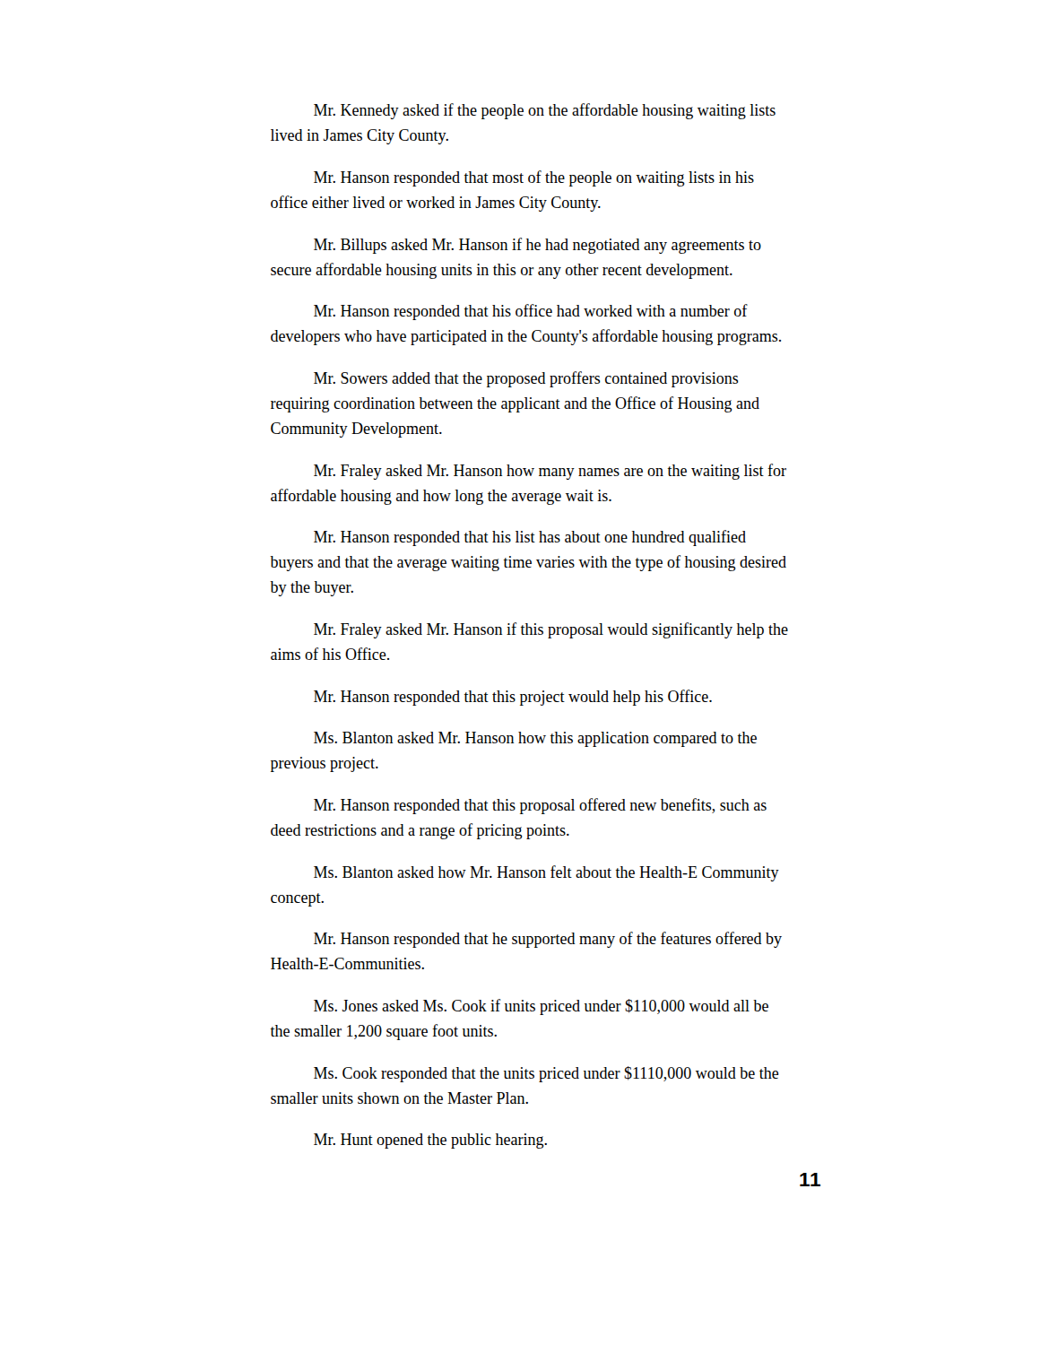Mr. Kennedy asked if the people on the affordable housing waiting lists lived in James City County.
Mr. Hanson responded that most of the people on waiting lists in his office either lived or worked in James City County.
Mr. Billups asked Mr. Hanson if he had negotiated any agreements to secure affordable housing units in this or any other recent development.
Mr. Hanson responded that his office had worked with a number of developers who have participated in the County's affordable housing programs.
Mr. Sowers added that the proposed proffers contained provisions requiring coordination between the applicant and the Office of Housing and Community Development.
Mr. Fraley asked Mr. Hanson how many names are on the waiting list for affordable housing and how long the average wait is.
Mr. Hanson responded that his list has about one hundred qualified buyers and that the average waiting time varies with the type of housing desired by the buyer.
Mr. Fraley asked Mr. Hanson if this proposal would significantly help the aims of his Office.
Mr. Hanson responded that this project would help his Office.
Ms. Blanton asked Mr. Hanson how this application compared to the previous project.
Mr. Hanson responded that this proposal offered new benefits, such as deed restrictions and a range of pricing points.
Ms. Blanton asked how Mr. Hanson felt about the Health-E Community concept.
Mr. Hanson responded that he supported many of the features offered by Health-E-Communities.
Ms. Jones asked Ms. Cook if units priced under $110,000 would all be the smaller 1,200 square foot units.
Ms. Cook responded that the units priced under $1110,000 would be the smaller units shown on the Master Plan.
Mr. Hunt opened the public hearing.
11